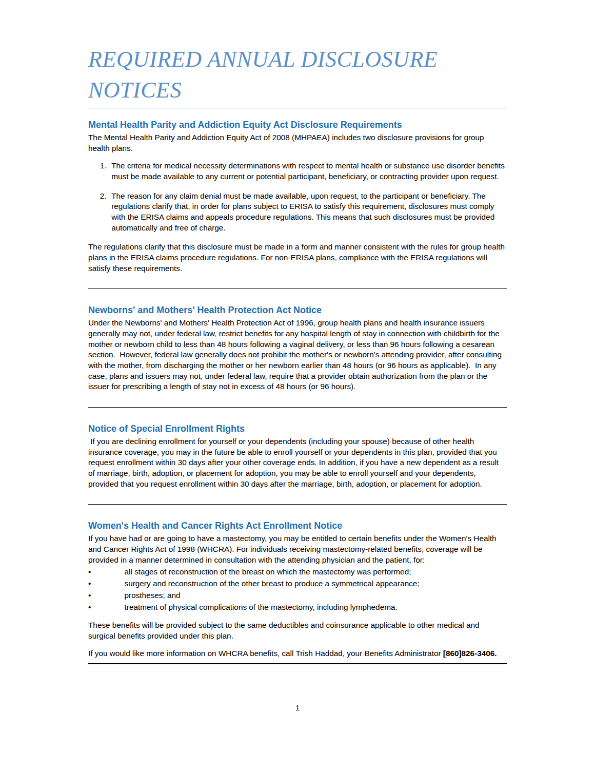REQUIRED ANNUAL DISCLOSURE NOTICES
Mental Health Parity and Addiction Equity Act Disclosure Requirements
The Mental Health Parity and Addiction Equity Act of 2008 (MHPAEA) includes two disclosure provisions for group health plans.
The criteria for medical necessity determinations with respect to mental health or substance use disorder benefits must be made available to any current or potential participant, beneficiary, or contracting provider upon request.
The reason for any claim denial must be made available, upon request, to the participant or beneficiary. The regulations clarify that, in order for plans subject to ERISA to satisfy this requirement, disclosures must comply with the ERISA claims and appeals procedure regulations. This means that such disclosures must be provided automatically and free of charge.
The regulations clarify that this disclosure must be made in a form and manner consistent with the rules for group health plans in the ERISA claims procedure regulations. For non-ERISA plans, compliance with the ERISA regulations will satisfy these requirements.
Newborns' and Mothers' Health Protection Act Notice
Under the Newborns' and Mothers' Health Protection Act of 1996, group health plans and health insurance issuers generally may not, under federal law, restrict benefits for any hospital length of stay in connection with childbirth for the mother or newborn child to less than 48 hours following a vaginal delivery, or less than 96 hours following a cesarean section. However, federal law generally does not prohibit the mother's or newborn's attending provider, after consulting with the mother, from discharging the mother or her newborn earlier than 48 hours (or 96 hours as applicable). In any case, plans and issuers may not, under federal law, require that a provider obtain authorization from the plan or the issuer for prescribing a length of stay not in excess of 48 hours (or 96 hours).
Notice of Special Enrollment Rights
If you are declining enrollment for yourself or your dependents (including your spouse) because of other health insurance coverage, you may in the future be able to enroll yourself or your dependents in this plan, provided that you request enrollment within 30 days after your other coverage ends. In addition, if you have a new dependent as a result of marriage, birth, adoption, or placement for adoption, you may be able to enroll yourself and your dependents, provided that you request enrollment within 30 days after the marriage, birth, adoption, or placement for adoption.
Women's Health and Cancer Rights Act Enrollment Notice
If you have had or are going to have a mastectomy, you may be entitled to certain benefits under the Women's Health and Cancer Rights Act of 1998 (WHCRA). For individuals receiving mastectomy-related benefits, coverage will be provided in a manner determined in consultation with the attending physician and the patient, for:
all stages of reconstruction of the breast on which the mastectomy was performed;
surgery and reconstruction of the other breast to produce a symmetrical appearance;
prostheses; and
treatment of physical complications of the mastectomy, including lymphedema.
These benefits will be provided subject to the same deductibles and coinsurance applicable to other medical and surgical benefits provided under this plan.
If you would like more information on WHCRA benefits, call Trish Haddad, your Benefits Administrator [860]826-3406.
1